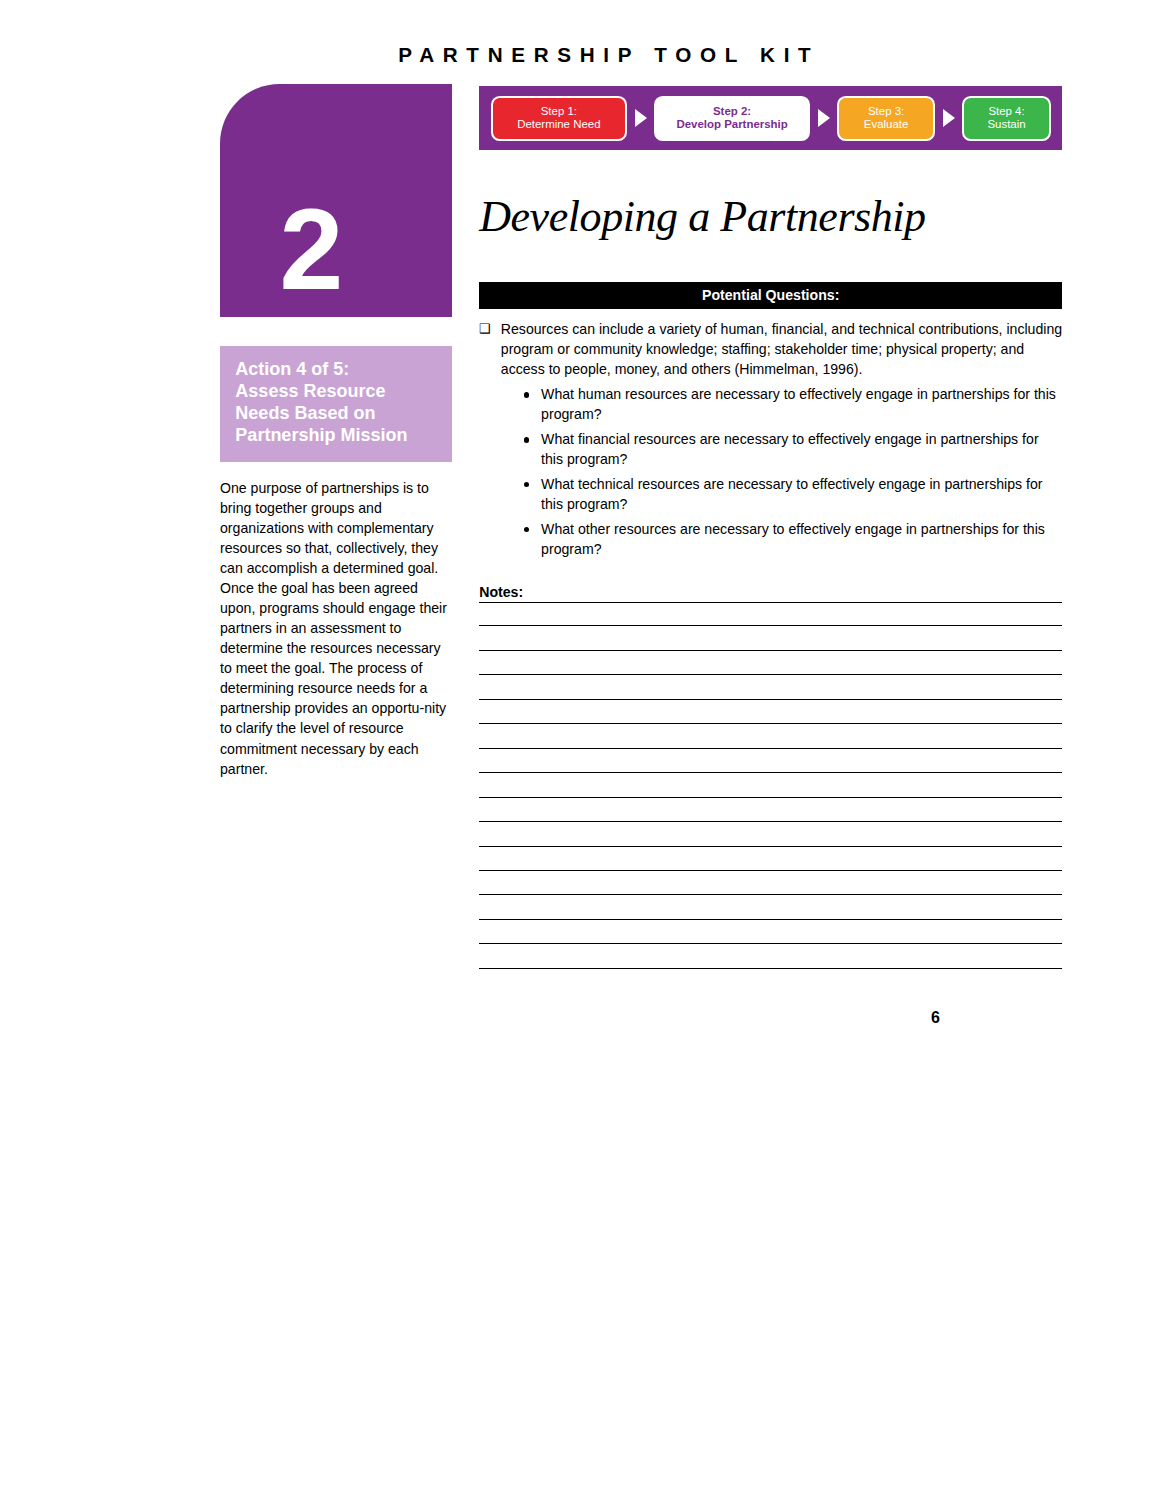PARTNERSHIP TOOL KIT
2
Action 4 of 5:
Assess Resource
Needs Based on
Partnership Mission
One purpose of partnerships is to bring together groups and organizations with complementary resources so that, collectively, they can accomplish a determined goal. Once the goal has been agreed upon, programs should engage their partners in an assessment to determine the resources necessary to meet the goal. The process of determining resource needs for a partnership provides an opportu‑nity to clarify the level of resource commitment necessary by each partner.
Step 1: Determine Need
Step 2: Develop Partnership
Step 3: Evaluate
Step 4: Sustain
Developing a Partnership
Potential Questions:
❑
Resources can include a variety of human, financial, and technical contributions, including program or community knowledge; staffing; stakeholder time; physical property; and access to people, money, and others (Himmelman, 1996).
What human resources are necessary to effectively engage in partnerships for this program?
What financial resources are necessary to effectively engage in partnerships for this program?
What technical resources are necessary to effectively engage in partnerships for this program?
What other resources are necessary to effectively engage in partnerships for this program?
Notes:
6